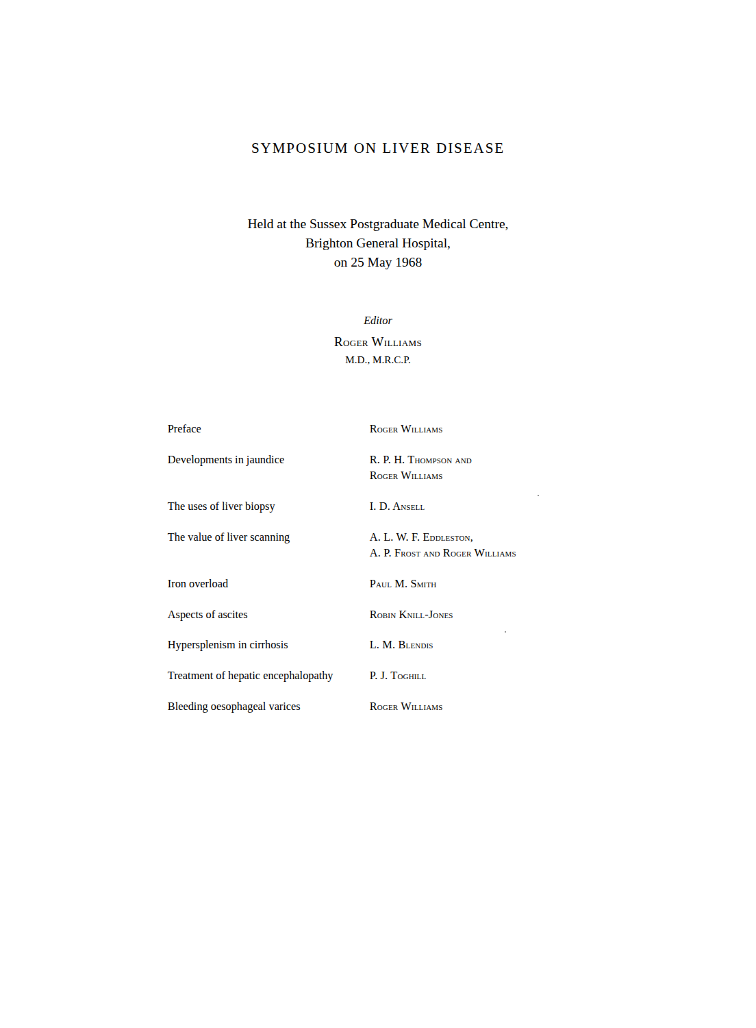SYMPOSIUM ON LIVER DISEASE
Held at the Sussex Postgraduate Medical Centre,
Brighton General Hospital,
on 25 May 1968
Editor
Roger Williams
M.D., M.R.C.P.
| Preface | Roger Williams |
| Developments in jaundice | R. P. H. Thompson and Roger Williams |
| The uses of liver biopsy | I. D. Ansell |
| The value of liver scanning | A. L. W. F. Eddleston, A. P. Frost and Roger Williams |
| Iron overload | Paul M. Smith |
| Aspects of ascites | Robin Knill-Jones |
| Hypersplenism in cirrhosis | L. M. Blendis |
| Treatment of hepatic encephalopathy | P. J. Toghill |
| Bleeding oesophageal varices | Roger Williams |